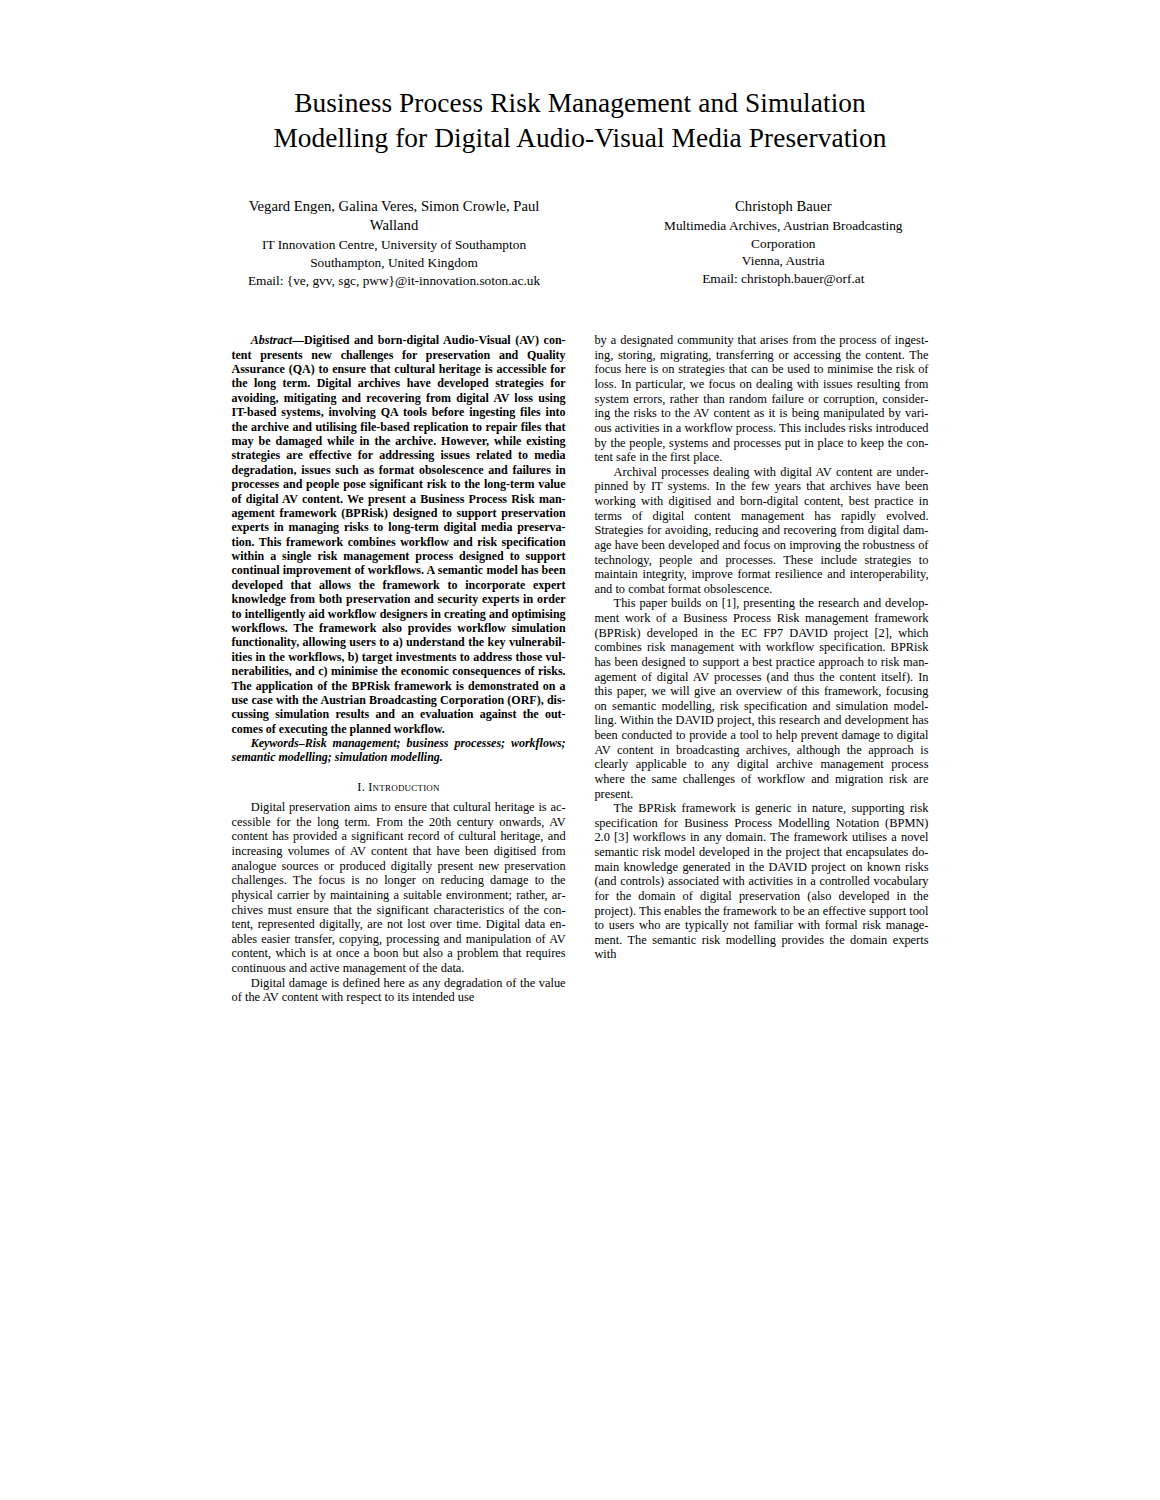Business Process Risk Management and Simulation Modelling for Digital Audio-Visual Media Preservation
Vegard Engen, Galina Veres, Simon Crowle, Paul Walland
IT Innovation Centre, University of Southampton
Southampton, United Kingdom
Email: {ve, gvv, sgc, pww}@it-innovation.soton.ac.uk
Christoph Bauer
Multimedia Archives, Austrian Broadcasting Corporation
Vienna, Austria
Email: christoph.bauer@orf.at
Abstract—Digitised and born-digital Audio-Visual (AV) content presents new challenges for preservation and Quality Assurance (QA) to ensure that cultural heritage is accessible for the long term. Digital archives have developed strategies for avoiding, mitigating and recovering from digital AV loss using IT-based systems, involving QA tools before ingesting files into the archive and utilising file-based replication to repair files that may be damaged while in the archive. However, while existing strategies are effective for addressing issues related to media degradation, issues such as format obsolescence and failures in processes and people pose significant risk to the long-term value of digital AV content. We present a Business Process Risk management framework (BPRisk) designed to support preservation experts in managing risks to long-term digital media preservation. This framework combines workflow and risk specification within a single risk management process designed to support continual improvement of workflows. A semantic model has been developed that allows the framework to incorporate expert knowledge from both preservation and security experts in order to intelligently aid workflow designers in creating and optimising workflows. The framework also provides workflow simulation functionality, allowing users to a) understand the key vulnerabilities in the workflows, b) target investments to address those vulnerabilities, and c) minimise the economic consequences of risks. The application of the BPRisk framework is demonstrated on a use case with the Austrian Broadcasting Corporation (ORF), discussing simulation results and an evaluation against the outcomes of executing the planned workflow.
Keywords–Risk management; business processes; workflows; semantic modelling; simulation modelling.
I. Introduction
Digital preservation aims to ensure that cultural heritage is accessible for the long term. From the 20th century onwards, AV content has provided a significant record of cultural heritage, and increasing volumes of AV content that have been digitised from analogue sources or produced digitally present new preservation challenges. The focus is no longer on reducing damage to the physical carrier by maintaining a suitable environment; rather, archives must ensure that the significant characteristics of the content, represented digitally, are not lost over time. Digital data enables easier transfer, copying, processing and manipulation of AV content, which is at once a boon but also a problem that requires continuous and active management of the data.
Digital damage is defined here as any degradation of the value of the AV content with respect to its intended use
by a designated community that arises from the process of ingesting, storing, migrating, transferring or accessing the content. The focus here is on strategies that can be used to minimise the risk of loss. In particular, we focus on dealing with issues resulting from system errors, rather than random failure or corruption, considering the risks to the AV content as it is being manipulated by various activities in a workflow process. This includes risks introduced by the people, systems and processes put in place to keep the content safe in the first place.
Archival processes dealing with digital AV content are underpinned by IT systems. In the few years that archives have been working with digitised and born-digital content, best practice in terms of digital content management has rapidly evolved. Strategies for avoiding, reducing and recovering from digital damage have been developed and focus on improving the robustness of technology, people and processes. These include strategies to maintain integrity, improve format resilience and interoperability, and to combat format obsolescence.
This paper builds on [1], presenting the research and development work of a Business Process Risk management framework (BPRisk) developed in the EC FP7 DAVID project [2], which combines risk management with workflow specification. BPRisk has been designed to support a best practice approach to risk management of digital AV processes (and thus the content itself). In this paper, we will give an overview of this framework, focusing on semantic modelling, risk specification and simulation modelling. Within the DAVID project, this research and development has been conducted to provide a tool to help prevent damage to digital AV content in broadcasting archives, although the approach is clearly applicable to any digital archive management process where the same challenges of workflow and migration risk are present.
The BPRisk framework is generic in nature, supporting risk specification for Business Process Modelling Notation (BPMN) 2.0 [3] workflows in any domain. The framework utilises a novel semantic risk model developed in the project that encapsulates domain knowledge generated in the DAVID project on known risks (and controls) associated with activities in a controlled vocabulary for the domain of digital preservation (also developed in the project). This enables the framework to be an effective support tool to users who are typically not familiar with formal risk management. The semantic risk modelling provides the domain experts with